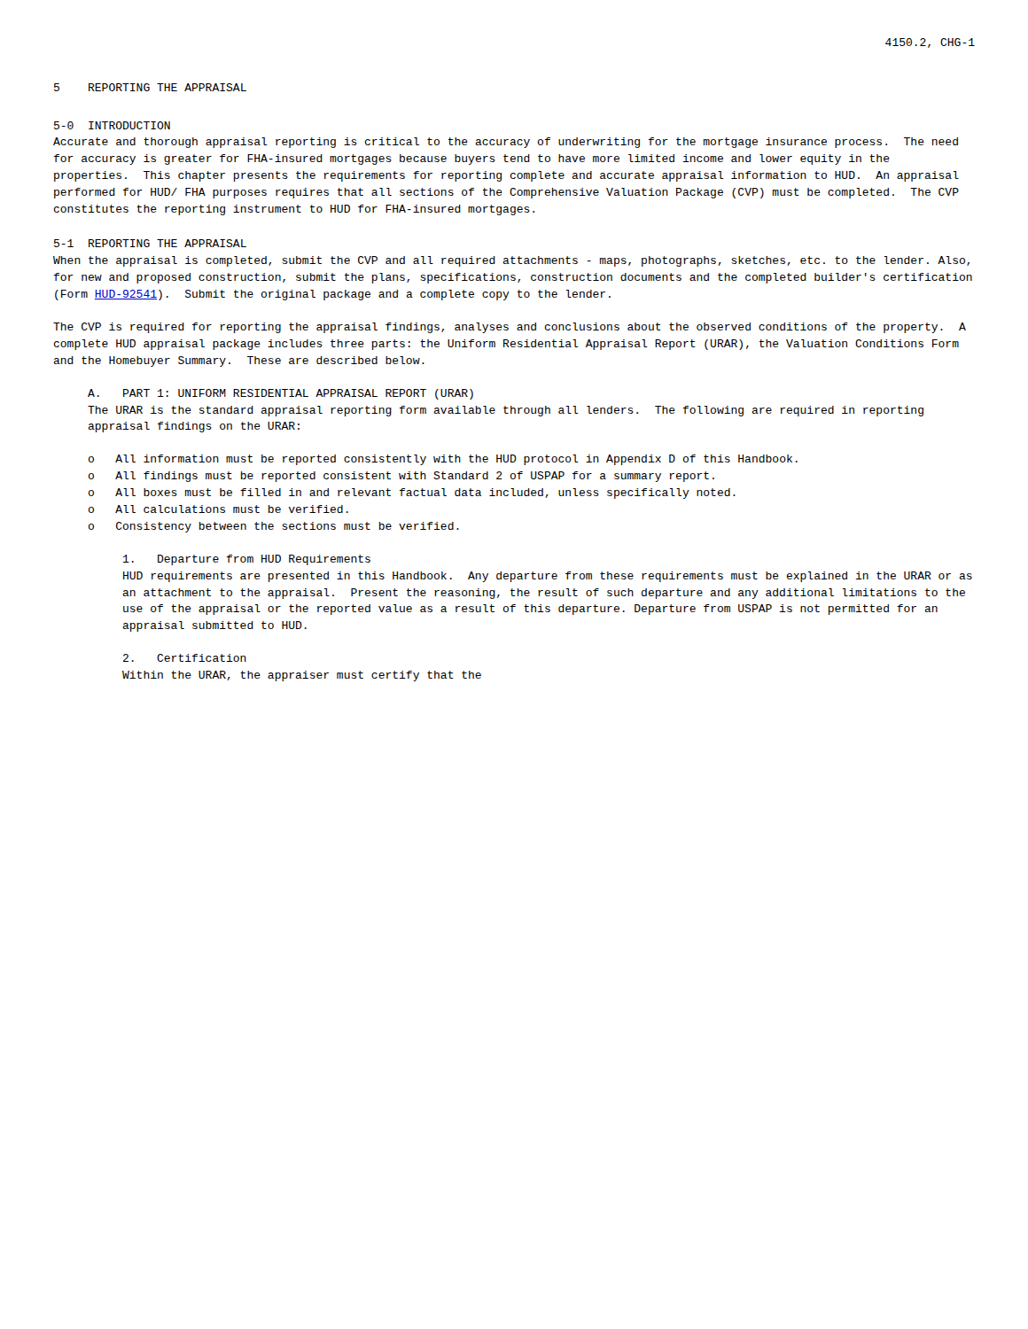4150.2, CHG-1
5 REPORTING THE APPRAISAL
5-0 INTRODUCTION
Accurate and thorough appraisal reporting is critical to the accuracy of underwriting for the mortgage insurance process. The need for accuracy is greater for FHA-insured mortgages because buyers tend to have more limited income and lower equity in the properties. This chapter presents the requirements for reporting complete and accurate appraisal information to HUD. An appraisal performed for HUD/ FHA purposes requires that all sections of the Comprehensive Valuation Package (CVP) must be completed. The CVP constitutes the reporting instrument to HUD for FHA-insured mortgages.
5-1 REPORTING THE APPRAISAL
When the appraisal is completed, submit the CVP and all required attachments - maps, photographs, sketches, etc. to the lender. Also, for new and proposed construction, submit the plans, specifications, construction documents and the completed builder's certification (Form HUD-92541). Submit the original package and a complete copy to the lender.
The CVP is required for reporting the appraisal findings, analyses and conclusions about the observed conditions of the property. A complete HUD appraisal package includes three parts: the Uniform Residential Appraisal Report (URAR), the Valuation Conditions Form and the Homebuyer Summary. These are described below.
A. PART 1: UNIFORM RESIDENTIAL APPRAISAL REPORT (URAR)
The URAR is the standard appraisal reporting form available through all lenders. The following are required in reporting appraisal findings on the URAR:
All information must be reported consistently with the HUD protocol in Appendix D of this Handbook.
All findings must be reported consistent with Standard 2 of USPAP for a summary report.
All boxes must be filled in and relevant factual data included, unless specifically noted.
All calculations must be verified.
Consistency between the sections must be verified.
1. Departure from HUD Requirements
HUD requirements are presented in this Handbook. Any departure from these requirements must be explained in the URAR or as an attachment to the appraisal. Present the reasoning, the result of such departure and any additional limitations to the use of the appraisal or the reported value as a result of this departure. Departure from USPAP is not permitted for an appraisal submitted to HUD.
2. Certification
Within the URAR, the appraiser must certify that the